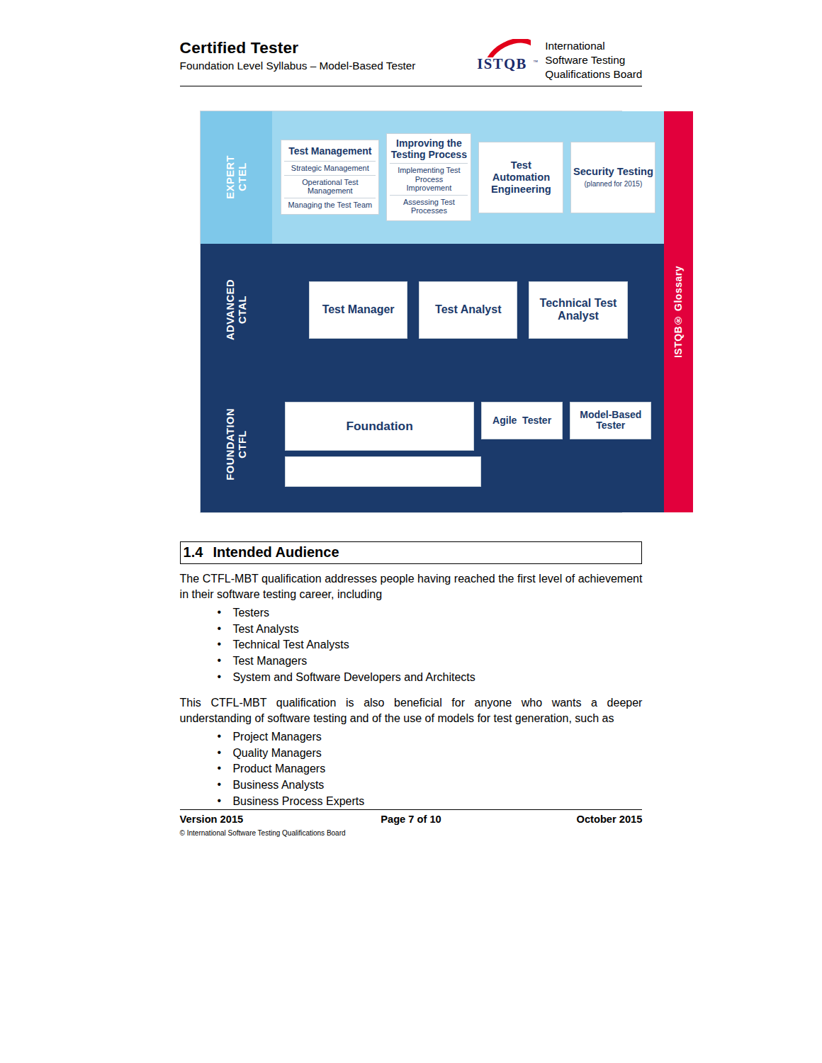Certified Tester
Foundation Level Syllabus – Model-Based Tester
ISTQB
™
International
Software Testing
Qualifications Board
EXPERT
CTEL
ADVANCED
CTAL
FOUNDATION
CTFL
Test Management
Strategic Management
Operational Test
Management
Managing the Test Team
Improving the
Testing Process
Implementing Test
Process Improvement
Assessing Test Processes
Test
Automation
Engineering
Security Testing
(planned for 2015)
Test Manager
Test Analyst
Technical Test
Analyst
Foundation
Agile Tester
Model-Based
Tester
ISTQB® Glossary
1.4 Intended Audience
The CTFL-MBT qualification addresses people having reached the first level of achievement in their software testing career, including
Testers
Test Analysts
Technical Test Analysts
Test Managers
System and Software Developers and Architects
This CTFL-MBT qualification is also beneficial for anyone who wants a deeper understanding of software testing and of the use of models for test generation, such as
Project Managers
Quality Managers
Product Managers
Business Analysts
Business Process Experts
Version 2015
Page 7 of 10
October 2015
© International Software Testing Qualifications Board